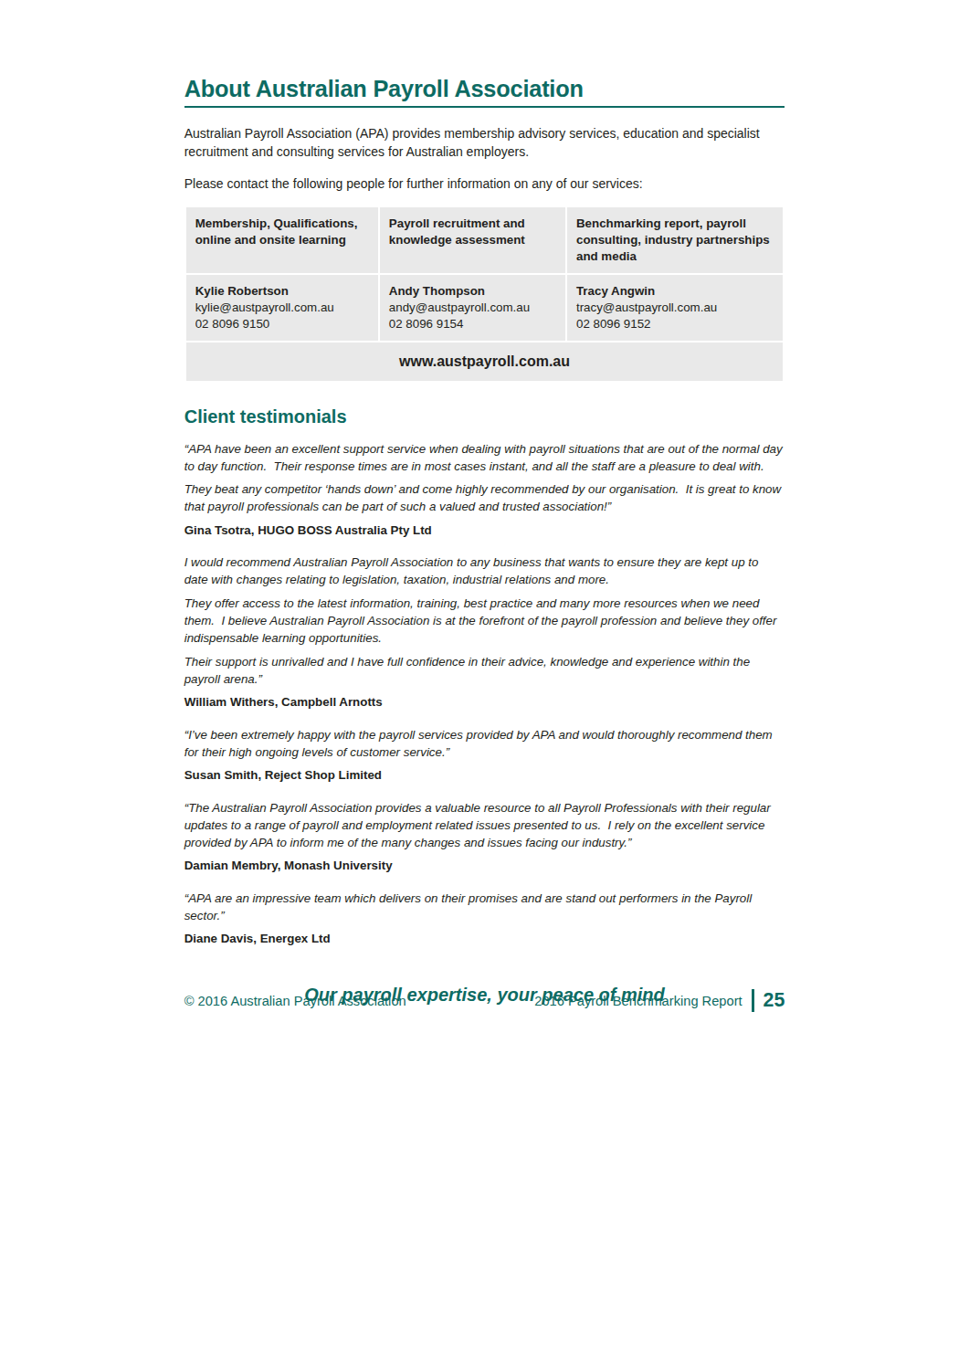About Australian Payroll Association
Australian Payroll Association (APA) provides membership advisory services, education and specialist recruitment and consulting services for Australian employers.
Please contact the following people for further information on any of our services:
| Membership, Qualifications, online and onsite learning | Payroll recruitment and knowledge assessment | Benchmarking report, payroll consulting, industry partnerships and media |
| Kylie Robertson kylie@austpayroll.com.au 02 8096 9150 | Andy Thompson andy@austpayroll.com.au 02 8096 9154 | Tracy Angwin tracy@austpayroll.com.au 02 8096 9152 |
| www.austpayroll.com.au |
Client testimonials
“APA have been an excellent support service when dealing with payroll situations that are out of the normal day to day function. Their response times are in most cases instant, and all the staff are a pleasure to deal with.
They beat any competitor ‘hands down’ and come highly recommended by our organisation. It is great to know that payroll professionals can be part of such a valued and trusted association!”
Gina Tsotra, HUGO BOSS Australia Pty Ltd
I would recommend Australian Payroll Association to any business that wants to ensure they are kept up to date with changes relating to legislation, taxation, industrial relations and more.
They offer access to the latest information, training, best practice and many more resources when we need them. I believe Australian Payroll Association is at the forefront of the payroll profession and believe they offer indispensable learning opportunities.
Their support is unrivalled and I have full confidence in their advice, knowledge and experience within the payroll arena.”
William Withers, Campbell Arnotts
“I’ve been extremely happy with the payroll services provided by APA and would thoroughly recommend them for their high ongoing levels of customer service.”
Susan Smith, Reject Shop Limited
“The Australian Payroll Association provides a valuable resource to all Payroll Professionals with their regular updates to a range of payroll and employment related issues presented to us. I rely on the excellent service provided by APA to inform me of the many changes and issues facing our industry.”
Damian Membry, Monash University
“APA are an impressive team which delivers on their promises and are stand out performers in the Payroll sector.”
Diane Davis, Energex Ltd
Our payroll expertise, your peace of mind
© 2016 Australian Payroll Association
2016 Payroll Benchmarking Report
25